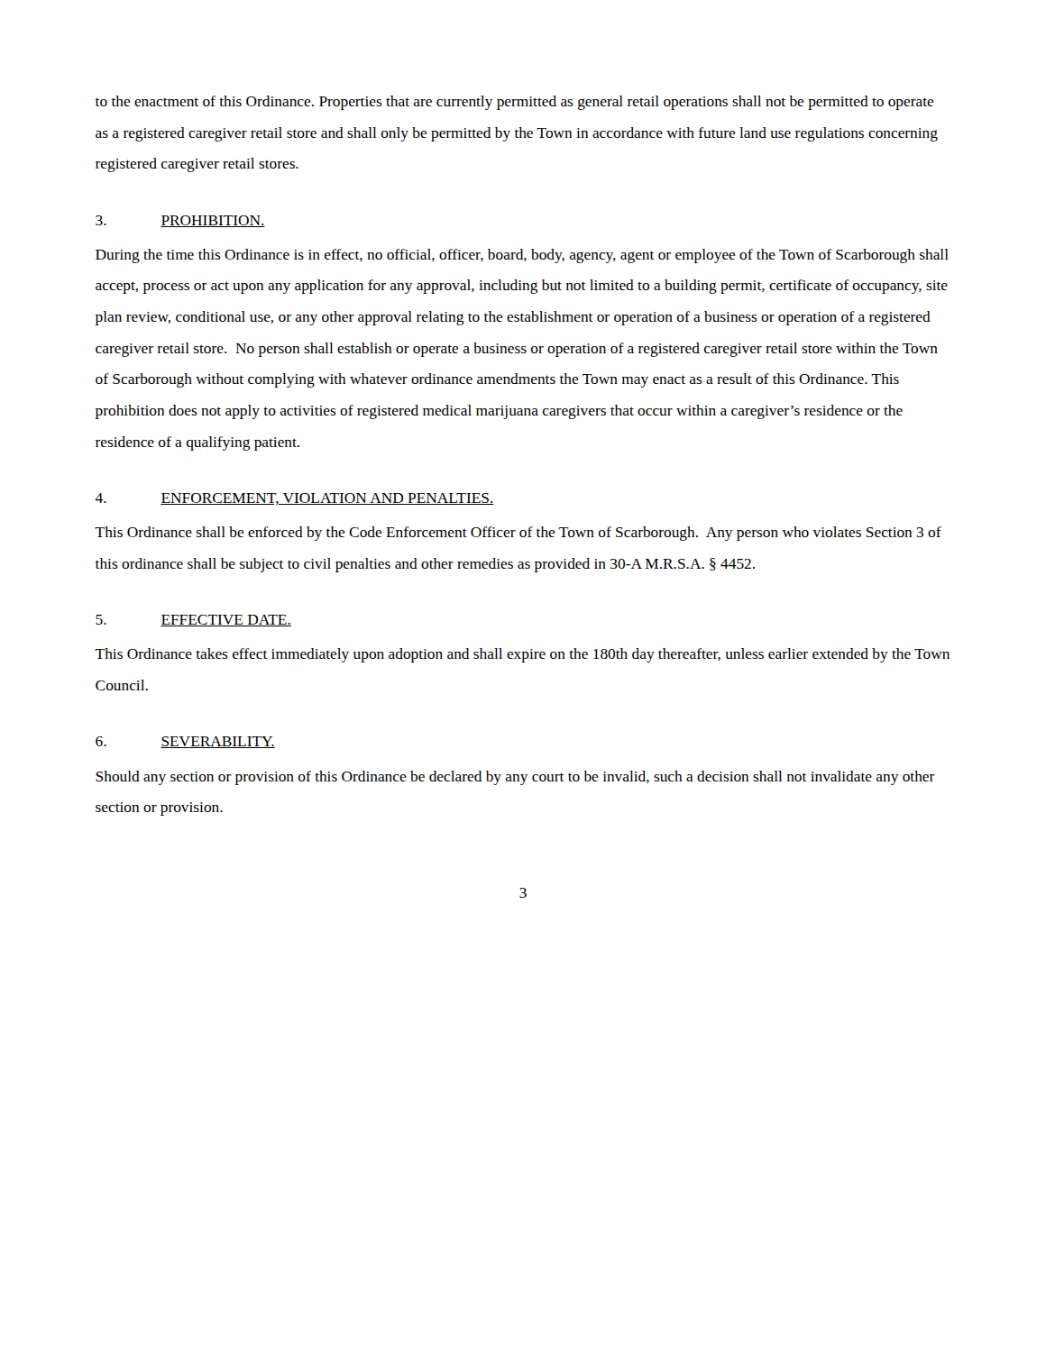to the enactment of this Ordinance. Properties that are currently permitted as general retail operations shall not be permitted to operate as a registered caregiver retail store and shall only be permitted by the Town in accordance with future land use regulations concerning registered caregiver retail stores.
3. PROHIBITION.
During the time this Ordinance is in effect, no official, officer, board, body, agency, agent or employee of the Town of Scarborough shall accept, process or act upon any application for any approval, including but not limited to a building permit, certificate of occupancy, site plan review, conditional use, or any other approval relating to the establishment or operation of a business or operation of a registered caregiver retail store. No person shall establish or operate a business or operation of a registered caregiver retail store within the Town of Scarborough without complying with whatever ordinance amendments the Town may enact as a result of this Ordinance. This prohibition does not apply to activities of registered medical marijuana caregivers that occur within a caregiver’s residence or the residence of a qualifying patient.
4. ENFORCEMENT, VIOLATION AND PENALTIES.
This Ordinance shall be enforced by the Code Enforcement Officer of the Town of Scarborough. Any person who violates Section 3 of this ordinance shall be subject to civil penalties and other remedies as provided in 30-A M.R.S.A. § 4452.
5. EFFECTIVE DATE.
This Ordinance takes effect immediately upon adoption and shall expire on the 180th day thereafter, unless earlier extended by the Town Council.
6. SEVERABILITY.
Should any section or provision of this Ordinance be declared by any court to be invalid, such a decision shall not invalidate any other section or provision.
3